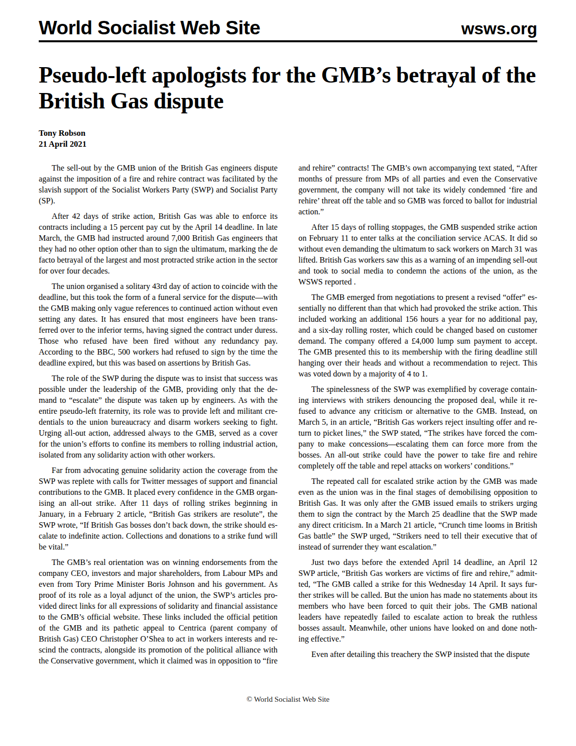World Socialist Web Site
wsws.org
Pseudo-left apologists for the GMB’s betrayal of the British Gas dispute
Tony Robson 21 April 2021
The sell-out by the GMB union of the British Gas engineers dispute against the imposition of a fire and rehire contract was facilitated by the slavish support of the Socialist Workers Party (SWP) and Socialist Party (SP).
After 42 days of strike action, British Gas was able to enforce its contracts including a 15 percent pay cut by the April 14 deadline. In late March, the GMB had instructed around 7,000 British Gas engineers that they had no other option other than to sign the ultimatum, marking the de facto betrayal of the largest and most protracted strike action in the sector for over four decades.
The union organised a solitary 43rd day of action to coincide with the deadline, but this took the form of a funeral service for the dispute—with the GMB making only vague references to continued action without even setting any dates. It has ensured that most engineers have been transferred over to the inferior terms, having signed the contract under duress. Those who refused have been fired without any redundancy pay. According to the BBC, 500 workers had refused to sign by the time the deadline expired, but this was based on assertions by British Gas.
The role of the SWP during the dispute was to insist that success was possible under the leadership of the GMB, providing only that the demand to “escalate” the dispute was taken up by engineers. As with the entire pseudo-left fraternity, its role was to provide left and militant credentials to the union bureaucracy and disarm workers seeking to fight. Urging all-out action, addressed always to the GMB, served as a cover for the union’s efforts to confine its members to rolling industrial action, isolated from any solidarity action with other workers.
Far from advocating genuine solidarity action the coverage from the SWP was replete with calls for Twitter messages of support and financial contributions to the GMB. It placed every confidence in the GMB organising an all-out strike. After 11 days of rolling strikes beginning in January, in a February 2 article, “British Gas strikers are resolute”, the SWP wrote, “If British Gas bosses don’t back down, the strike should escalate to indefinite action. Collections and donations to a strike fund will be vital.”
The GMB’s real orientation was on winning endorsements from the company CEO, investors and major shareholders, from Labour MPs and even from Tory Prime Minister Boris Johnson and his government. As proof of its role as a loyal adjunct of the union, the SWP’s articles provided direct links for all expressions of solidarity and financial assistance to the GMB’s official website. These links included the official petition of the GMB and its pathetic appeal to Centrica (parent company of British Gas) CEO Christopher O’Shea to act in workers interests and rescind the contracts, alongside its promotion of the political alliance with the Conservative government, which it claimed was in opposition to “fire and rehire” contracts! The GMB’s own accompanying text stated, “After months of pressure from MPs of all parties and even the Conservative government, the company will not take its widely condemned ‘fire and rehire’ threat off the table and so GMB was forced to ballot for industrial action.”
After 15 days of rolling stoppages, the GMB suspended strike action on February 11 to enter talks at the conciliation service ACAS. It did so without even demanding the ultimatum to sack workers on March 31 was lifted. British Gas workers saw this as a warning of an impending sell-out and took to social media to condemn the actions of the union, as the WSWS reported .
The GMB emerged from negotiations to present a revised “offer” essentially no different than that which had provoked the strike action. This included working an additional 156 hours a year for no additional pay, and a six-day rolling roster, which could be changed based on customer demand. The company offered a £4,000 lump sum payment to accept. The GMB presented this to its membership with the firing deadline still hanging over their heads and without a recommendation to reject. This was voted down by a majority of 4 to 1.
The spinelessness of the SWP was exemplified by coverage containing interviews with strikers denouncing the proposed deal, while it refused to advance any criticism or alternative to the GMB. Instead, on March 5, in an article, “British Gas workers reject insulting offer and return to picket lines,” the SWP stated, “The strikes have forced the company to make concessions—escalating them can force more from the bosses. An all-out strike could have the power to take fire and rehire completely off the table and repel attacks on workers’ conditions.”
The repeated call for escalated strike action by the GMB was made even as the union was in the final stages of demobilising opposition to British Gas. It was only after the GMB issued emails to strikers urging them to sign the contract by the March 25 deadline that the SWP made any direct criticism. In a March 21 article, “Crunch time looms in British Gas battle” the SWP urged, “Strikers need to tell their executive that of instead of surrender they want escalation.”
Just two days before the extended April 14 deadline, an April 12 SWP article, “British Gas workers are victims of fire and rehire,” admitted, “The GMB called a strike for this Wednesday 14 April. It says further strikes will be called. But the union has made no statements about its members who have been forced to quit their jobs. The GMB national leaders have repeatedly failed to escalate action to break the ruthless bosses assault. Meanwhile, other unions have looked on and done nothing effective.”
Even after detailing this treachery the SWP insisted that the dispute
© World Socialist Web Site